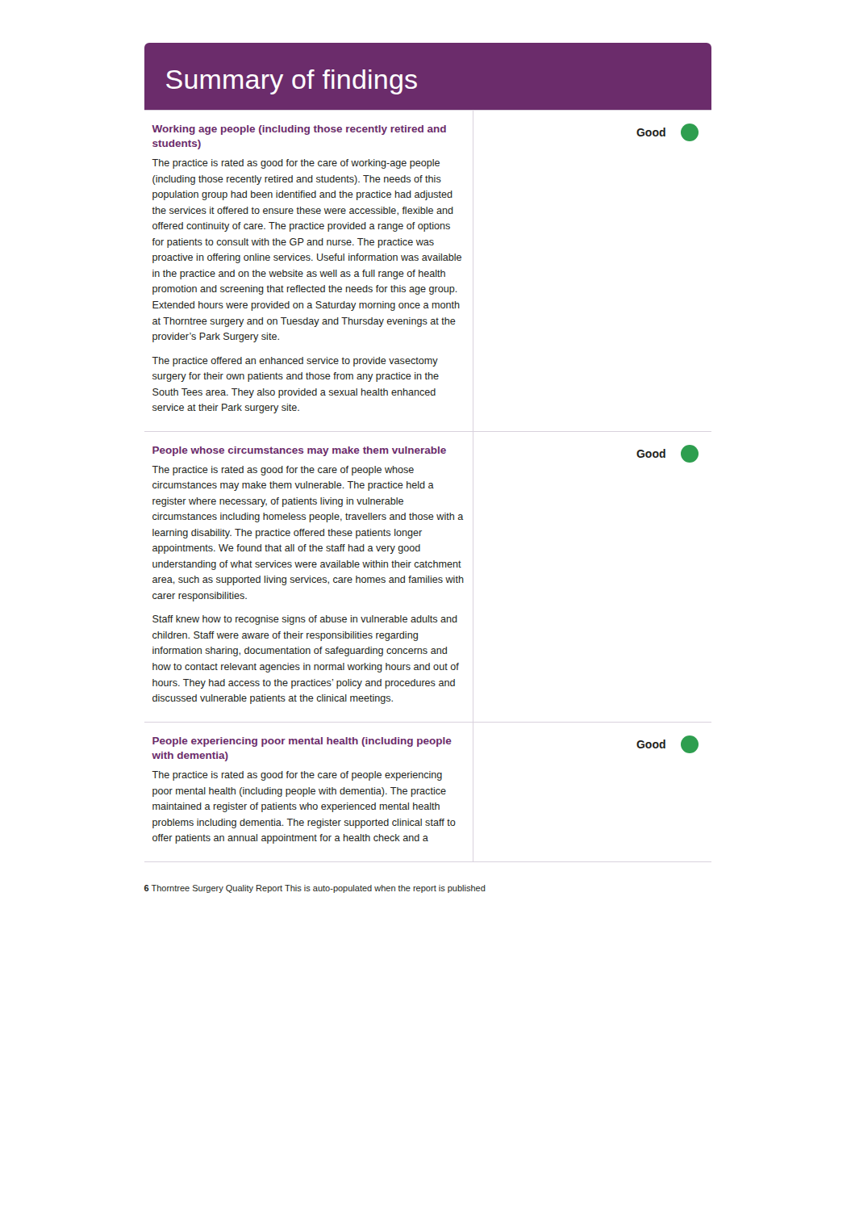Summary of findings
| Working age people (including those recently retired and students) The practice is rated as good for the care of working-age people (including those recently retired and students). The needs of this population group had been identified and the practice had adjusted the services it offered to ensure these were accessible, flexible and offered continuity of care. The practice provided a range of options for patients to consult with the GP and nurse. The practice was proactive in offering online services. Useful information was available in the practice and on the website as well as a full range of health promotion and screening that reflected the needs for this age group. Extended hours were provided on a Saturday morning once a month at Thorntree surgery and on Tuesday and Thursday evenings at the provider’s Park Surgery site. The practice offered an enhanced service to provide vasectomy surgery for their own patients and those from any practice in the South Tees area. They also provided a sexual health enhanced service at their Park surgery site. | Good |
| People whose circumstances may make them vulnerable The practice is rated as good for the care of people whose circumstances may make them vulnerable. The practice held a register where necessary, of patients living in vulnerable circumstances including homeless people, travellers and those with a learning disability. The practice offered these patients longer appointments. We found that all of the staff had a very good understanding of what services were available within their catchment area, such as supported living services, care homes and families with carer responsibilities. Staff knew how to recognise signs of abuse in vulnerable adults and children. Staff were aware of their responsibilities regarding information sharing, documentation of safeguarding concerns and how to contact relevant agencies in normal working hours and out of hours. They had access to the practices’ policy and procedures and discussed vulnerable patients at the clinical meetings. | Good |
| People experiencing poor mental health (including people with dementia) The practice is rated as good for the care of people experiencing poor mental health (including people with dementia). The practice maintained a register of patients who experienced mental health problems including dementia. The register supported clinical staff to offer patients an annual appointment for a health check and a | Good |
6 Thorntree Surgery Quality Report This is auto-populated when the report is published